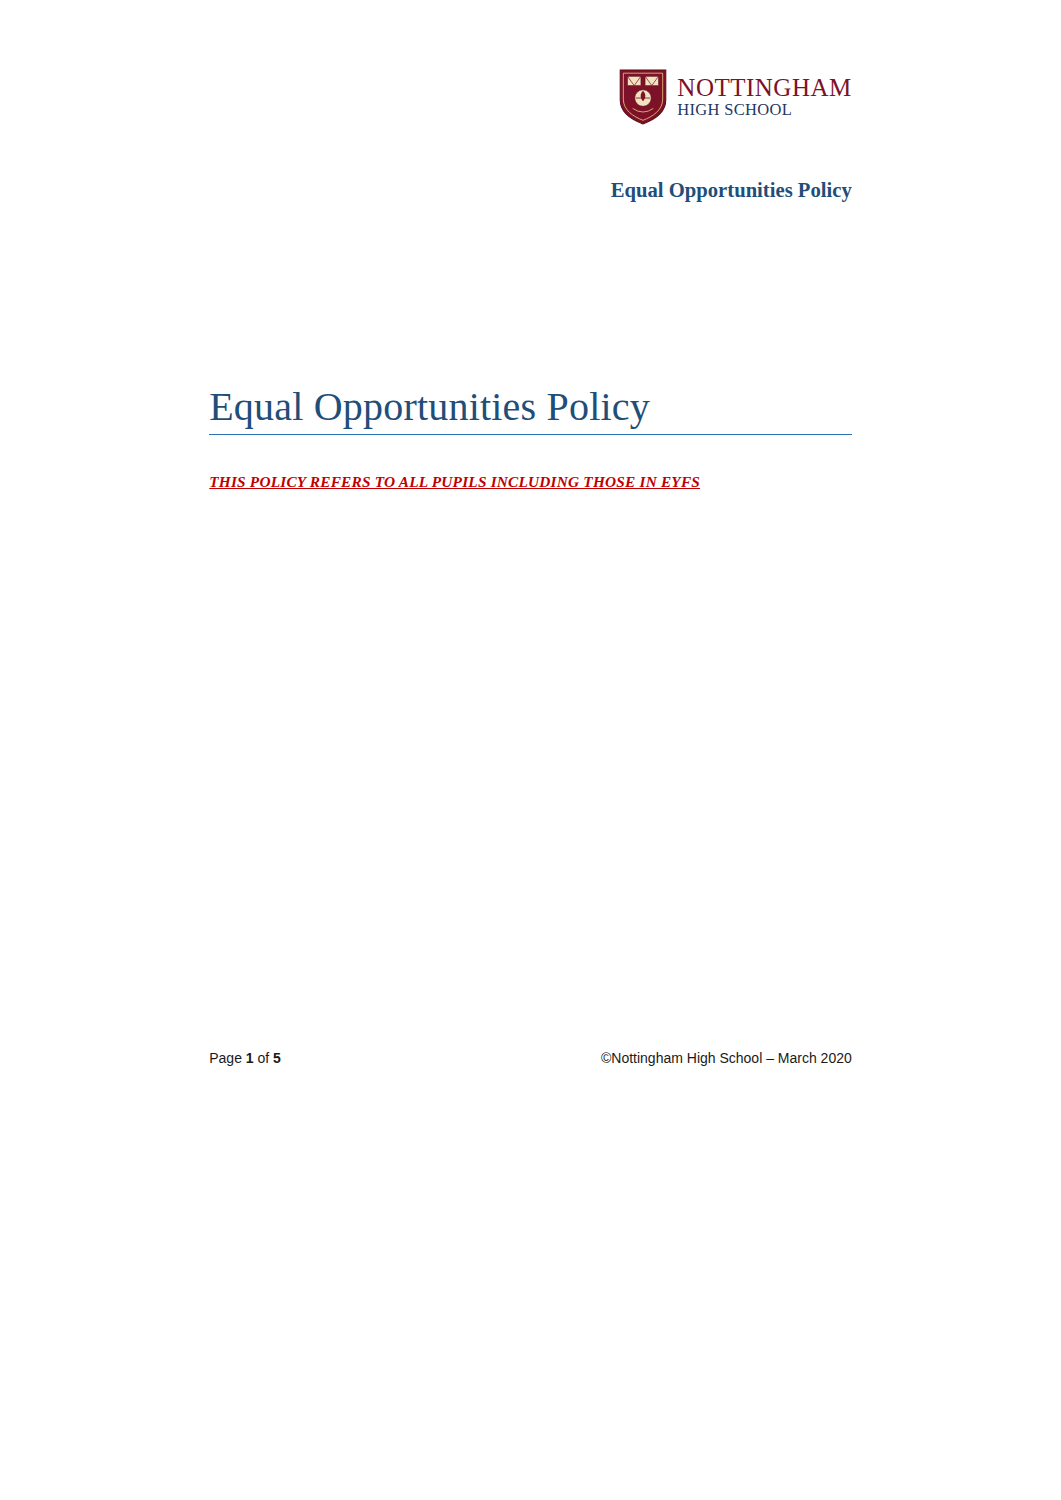NOTTINGHAM
HIGH SCHOOL
Equal Opportunities Policy
Equal Opportunities Policy
THIS POLICY REFERS TO ALL PUPILS INCLUDING THOSE IN EYFS
Page 1 of 5
©Nottingham High School – March 2020